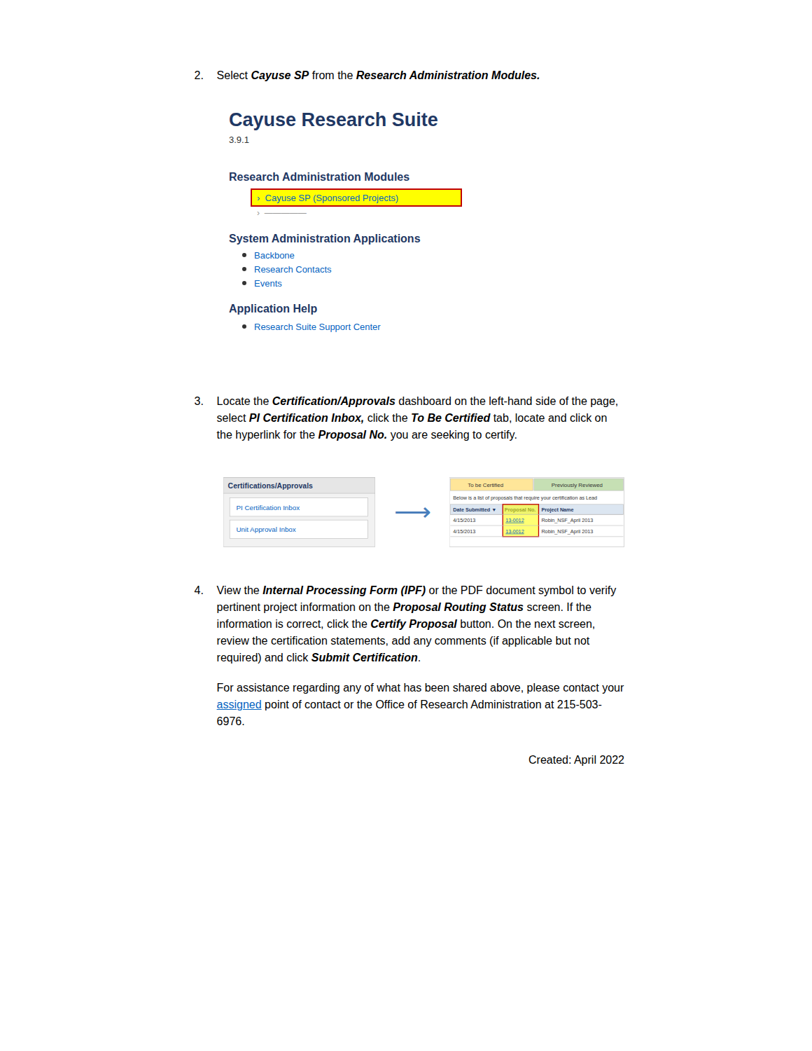2. Select Cayuse SP from the Research Administration Modules.
Cayuse Research Suite 3.9.1 Research Administration Modules › Cayuse SP (Sponsored Projects) › ————— System Administration Applications Backbone Research Contacts Events Application Help Research Suite Support Center
3. Locate the Certification/Approvals dashboard on the left-hand side of the page, select PI Certification Inbox, click the To Be Certified tab, locate and click on the hyperlink for the Proposal No. you are seeking to certify.
Certifications/Approvals PI Certification Inbox Unit Approval Inbox
⟶
To be Certified Previously Reviewed Below is a list of proposals that require your certification as Lead Date Submitted ▼ Proposal No. Project Name 4/15/2013 13-0012 Robin_NSF_April 2013 4/15/2013 13-0012 Robin_NSF_April 2013
4. View the Internal Processing Form (IPF) or the PDF document symbol to verify pertinent project information on the Proposal Routing Status screen. If the information is correct, click the Certify Proposal button. On the next screen, review the certification statements, add any comments (if applicable but not required) and click Submit Certification.
For assistance regarding any of what has been shared above, please contact your assigned point of contact or the Office of Research Administration at 215-503-6976.
Created: April 2022